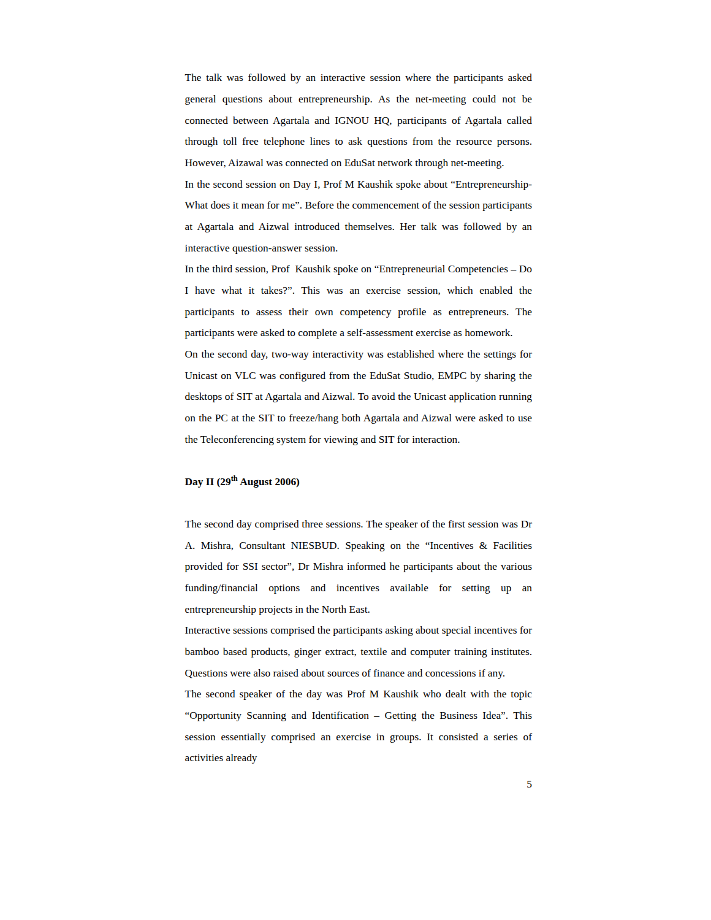The talk was followed by an interactive session where the participants asked general questions about entrepreneurship. As the net-meeting could not be connected between Agartala and IGNOU HQ, participants of Agartala called through toll free telephone lines to ask questions from the resource persons. However, Aizawal was connected on EduSat network through net-meeting.
In the second session on Day I, Prof M Kaushik spoke about “Entrepreneurship- What does it mean for me”. Before the commencement of the session participants at Agartala and Aizwal introduced themselves. Her talk was followed by an interactive question-answer session.
In the third session, Prof Kaushik spoke on “Entrepreneurial Competencies – Do I have what it takes?”. This was an exercise session, which enabled the participants to assess their own competency profile as entrepreneurs. The participants were asked to complete a self-assessment exercise as homework.
On the second day, two-way interactivity was established where the settings for Unicast on VLC was configured from the EduSat Studio, EMPC by sharing the desktops of SIT at Agartala and Aizwal. To avoid the Unicast application running on the PC at the SIT to freeze/hang both Agartala and Aizwal were asked to use the Teleconferencing system for viewing and SIT for interaction.
Day II (29th August 2006)
The second day comprised three sessions. The speaker of the first session was Dr A. Mishra, Consultant NIESBUD. Speaking on the “Incentives & Facilities provided for SSI sector”, Dr Mishra informed he participants about the various funding/financial options and incentives available for setting up an entrepreneurship projects in the North East.
Interactive sessions comprised the participants asking about special incentives for bamboo based products, ginger extract, textile and computer training institutes. Questions were also raised about sources of finance and concessions if any.
The second speaker of the day was Prof M Kaushik who dealt with the topic “Opportunity Scanning and Identification – Getting the Business Idea”. This session essentially comprised an exercise in groups. It consisted a series of activities already
5